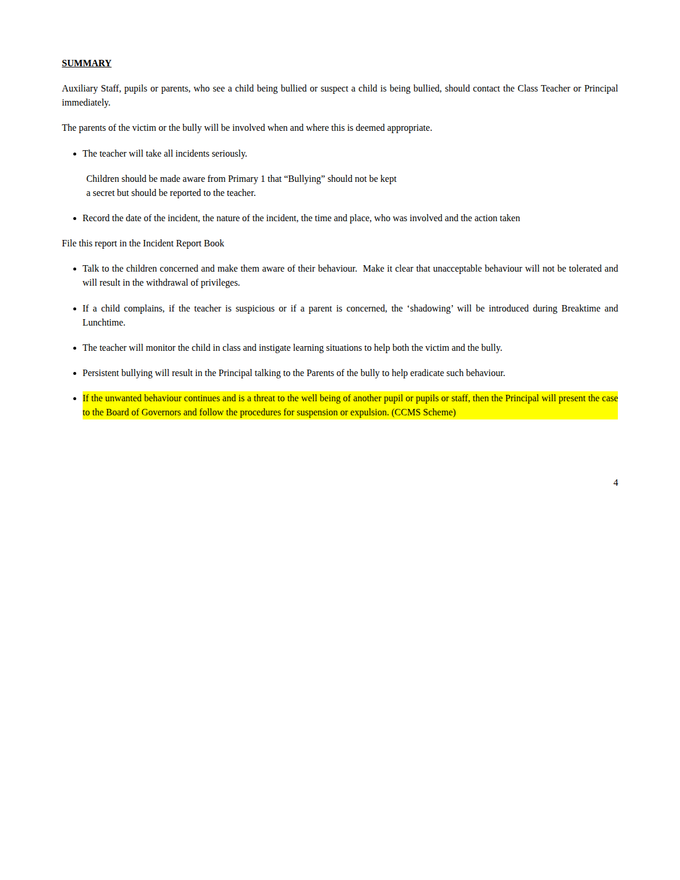SUMMARY
Auxiliary Staff, pupils or parents, who see a child being bullied or suspect a child is being bullied, should contact the Class Teacher or Principal immediately.
The parents of the victim or the bully will be involved when and where this is deemed appropriate.
The teacher will take all incidents seriously.
Children should be made aware from Primary 1 that “Bullying” should not be kept
a secret but should be reported to the teacher.
Record the date of the incident, the nature of the incident, the time and place, who was involved and the action taken
File this report in the Incident Report Book
Talk to the children concerned and make them aware of their behaviour. Make it clear that unacceptable behaviour will not be tolerated and will result in the withdrawal of privileges.
If a child complains, if the teacher is suspicious or if a parent is concerned, the ‘shadowing’ will be introduced during Breaktime and Lunchtime.
The teacher will monitor the child in class and instigate learning situations to help both the victim and the bully.
Persistent bullying will result in the Principal talking to the Parents of the bully to help eradicate such behaviour.
If the unwanted behaviour continues and is a threat to the well being of another pupil or pupils or staff, then the Principal will present the case to the Board of Governors and follow the procedures for suspension or expulsion. (CCMS Scheme)
4